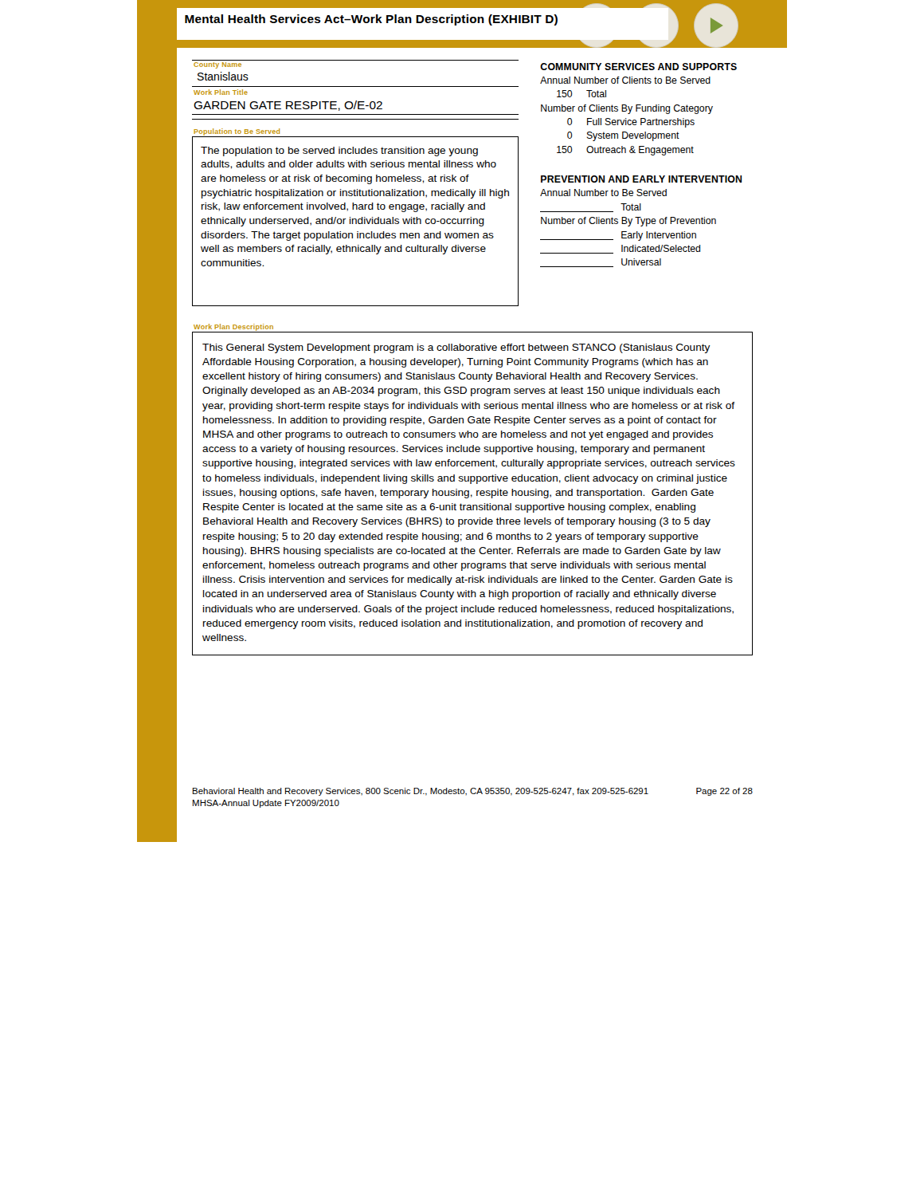Mental Health Services Act–Work Plan Description (EXHIBIT D)
County Name
Stanislaus
Work Plan Title
GARDEN GATE RESPITE, O/E-02
Population to Be Served
The population to be served includes transition age young adults, adults and older adults with serious mental illness who are homeless or at risk of becoming homeless, at risk of psychiatric hospitalization or institutionalization, medically ill high risk, law enforcement involved, hard to engage, racially and ethnically underserved, and/or individuals with co-occurring disorders. The target population includes men and women as well as members of racially, ethnically and culturally diverse communities.
COMMUNITY SERVICES AND SUPPORTS
Annual Number of Clients to Be Served
150 Total
Number of Clients By Funding Category
0 Full Service Partnerships
0 System Development
150 Outreach & Engagement
PREVENTION AND EARLY INTERVENTION
Annual Number to Be Served
Total
Number of Clients By Type of Prevention
Early Intervention
Indicated/Selected
Universal
Work Plan Description
This General System Development program is a collaborative effort between STANCO (Stanislaus County Affordable Housing Corporation, a housing developer), Turning Point Community Programs (which has an excellent history of hiring consumers) and Stanislaus County Behavioral Health and Recovery Services. Originally developed as an AB-2034 program, this GSD program serves at least 150 unique individuals each year, providing short-term respite stays for individuals with serious mental illness who are homeless or at risk of homelessness. In addition to providing respite, Garden Gate Respite Center serves as a point of contact for MHSA and other programs to outreach to consumers who are homeless and not yet engaged and provides access to a variety of housing resources. Services include supportive housing, temporary and permanent supportive housing, integrated services with law enforcement, culturally appropriate services, outreach services to homeless individuals, independent living skills and supportive education, client advocacy on criminal justice issues, housing options, safe haven, temporary housing, respite housing, and transportation. Garden Gate Respite Center is located at the same site as a 6-unit transitional supportive housing complex, enabling Behavioral Health and Recovery Services (BHRS) to provide three levels of temporary housing (3 to 5 day respite housing; 5 to 20 day extended respite housing; and 6 months to 2 years of temporary supportive housing). BHRS housing specialists are co-located at the Center. Referrals are made to Garden Gate by law enforcement, homeless outreach programs and other programs that serve individuals with serious mental illness. Crisis intervention and services for medically at-risk individuals are linked to the Center. Garden Gate is located in an underserved area of Stanislaus County with a high proportion of racially and ethnically diverse individuals who are underserved. Goals of the project include reduced homelessness, reduced hospitalizations, reduced emergency room visits, reduced isolation and institutionalization, and promotion of recovery and wellness.
Behavioral Health and Recovery Services, 800 Scenic Dr., Modesto, CA 95350, 209-525-6247, fax 209-525-6291
Page 22 of 28
MHSA-Annual Update FY2009/2010